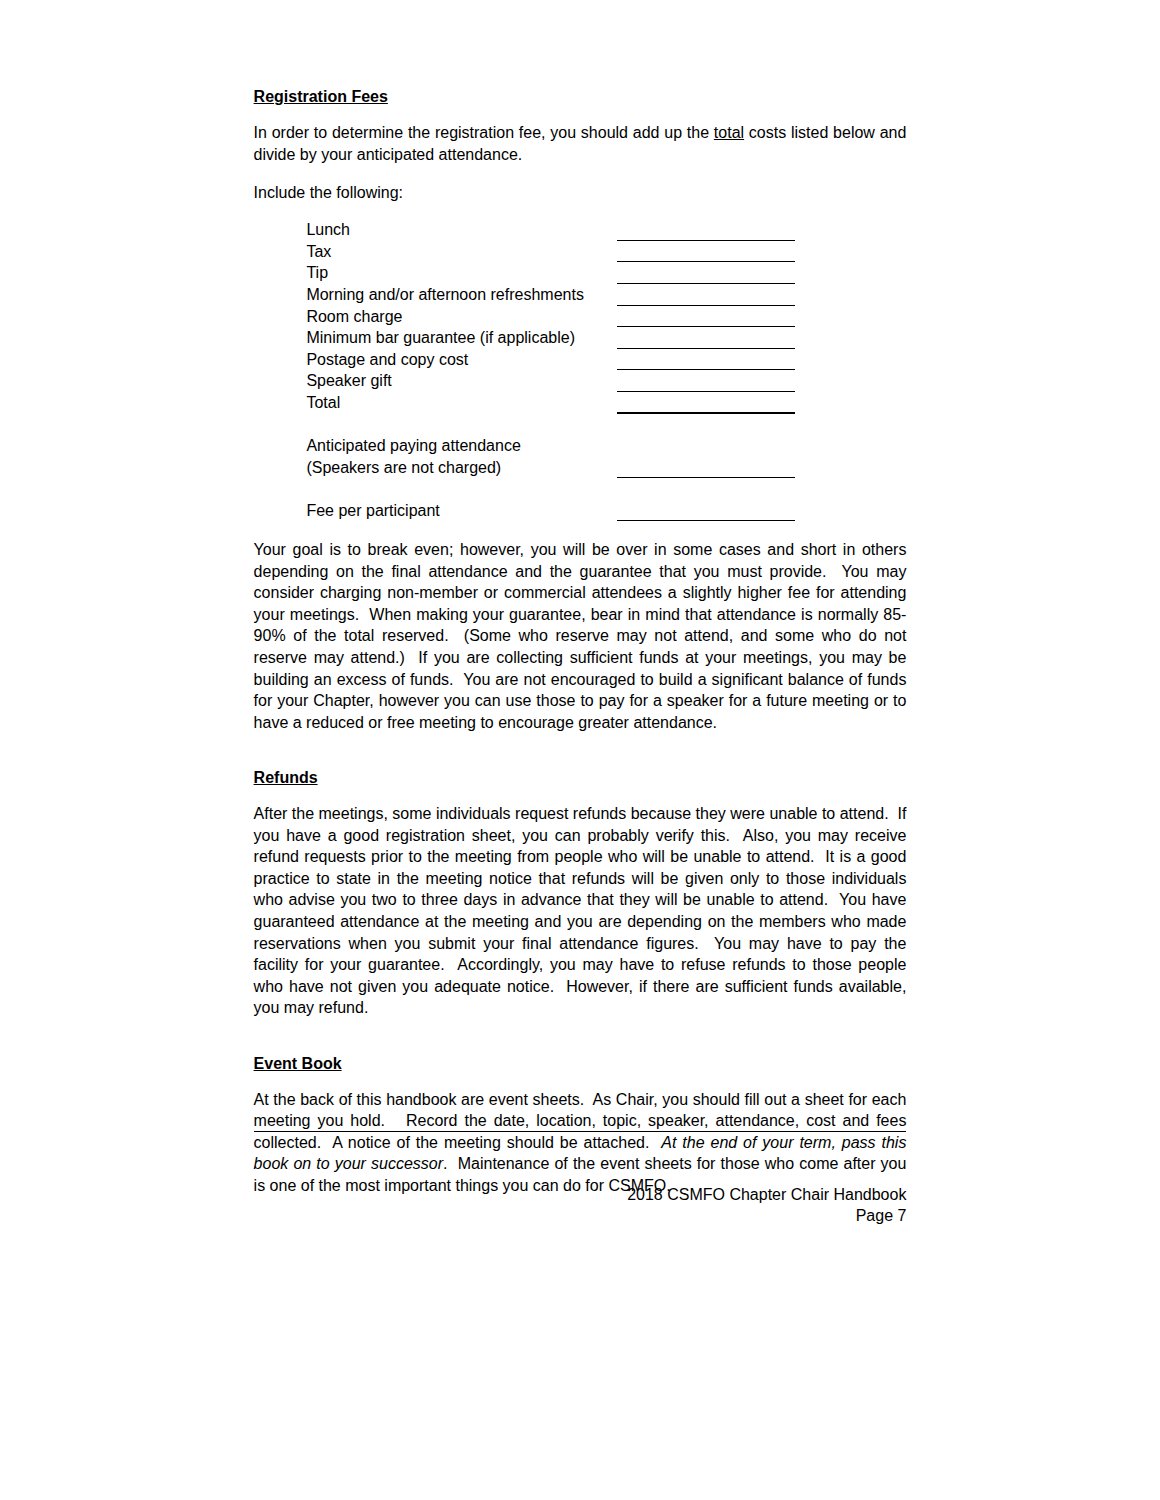Registration Fees
In order to determine the registration fee, you should add up the total costs listed below and divide by your anticipated attendance.
Include the following:
| Lunch | |
| Tax | |
| Tip | |
| Morning and/or afternoon refreshments | |
| Room charge | |
| Minimum bar guarantee (if applicable) | |
| Postage and copy cost | |
| Speaker gift | |
| Total | |
| Anticipated paying attendance | |
| (Speakers are not charged) | |
| Fee per participant | |
Your goal is to break even; however, you will be over in some cases and short in others depending on the final attendance and the guarantee that you must provide. You may consider charging non-member or commercial attendees a slightly higher fee for attending your meetings. When making your guarantee, bear in mind that attendance is normally 85-90% of the total reserved. (Some who reserve may not attend, and some who do not reserve may attend.) If you are collecting sufficient funds at your meetings, you may be building an excess of funds. You are not encouraged to build a significant balance of funds for your Chapter, however you can use those to pay for a speaker for a future meeting or to have a reduced or free meeting to encourage greater attendance.
Refunds
After the meetings, some individuals request refunds because they were unable to attend. If you have a good registration sheet, you can probably verify this. Also, you may receive refund requests prior to the meeting from people who will be unable to attend. It is a good practice to state in the meeting notice that refunds will be given only to those individuals who advise you two to three days in advance that they will be unable to attend. You have guaranteed attendance at the meeting and you are depending on the members who made reservations when you submit your final attendance figures. You may have to pay the facility for your guarantee. Accordingly, you may have to refuse refunds to those people who have not given you adequate notice. However, if there are sufficient funds available, you may refund.
Event Book
At the back of this handbook are event sheets. As Chair, you should fill out a sheet for each meeting you hold. Record the date, location, topic, speaker, attendance, cost and fees collected. A notice of the meeting should be attached. At the end of your term, pass this book on to your successor. Maintenance of the event sheets for those who come after you is one of the most important things you can do for CSMFO.
2018 CSMFO Chapter Chair Handbook
Page 7